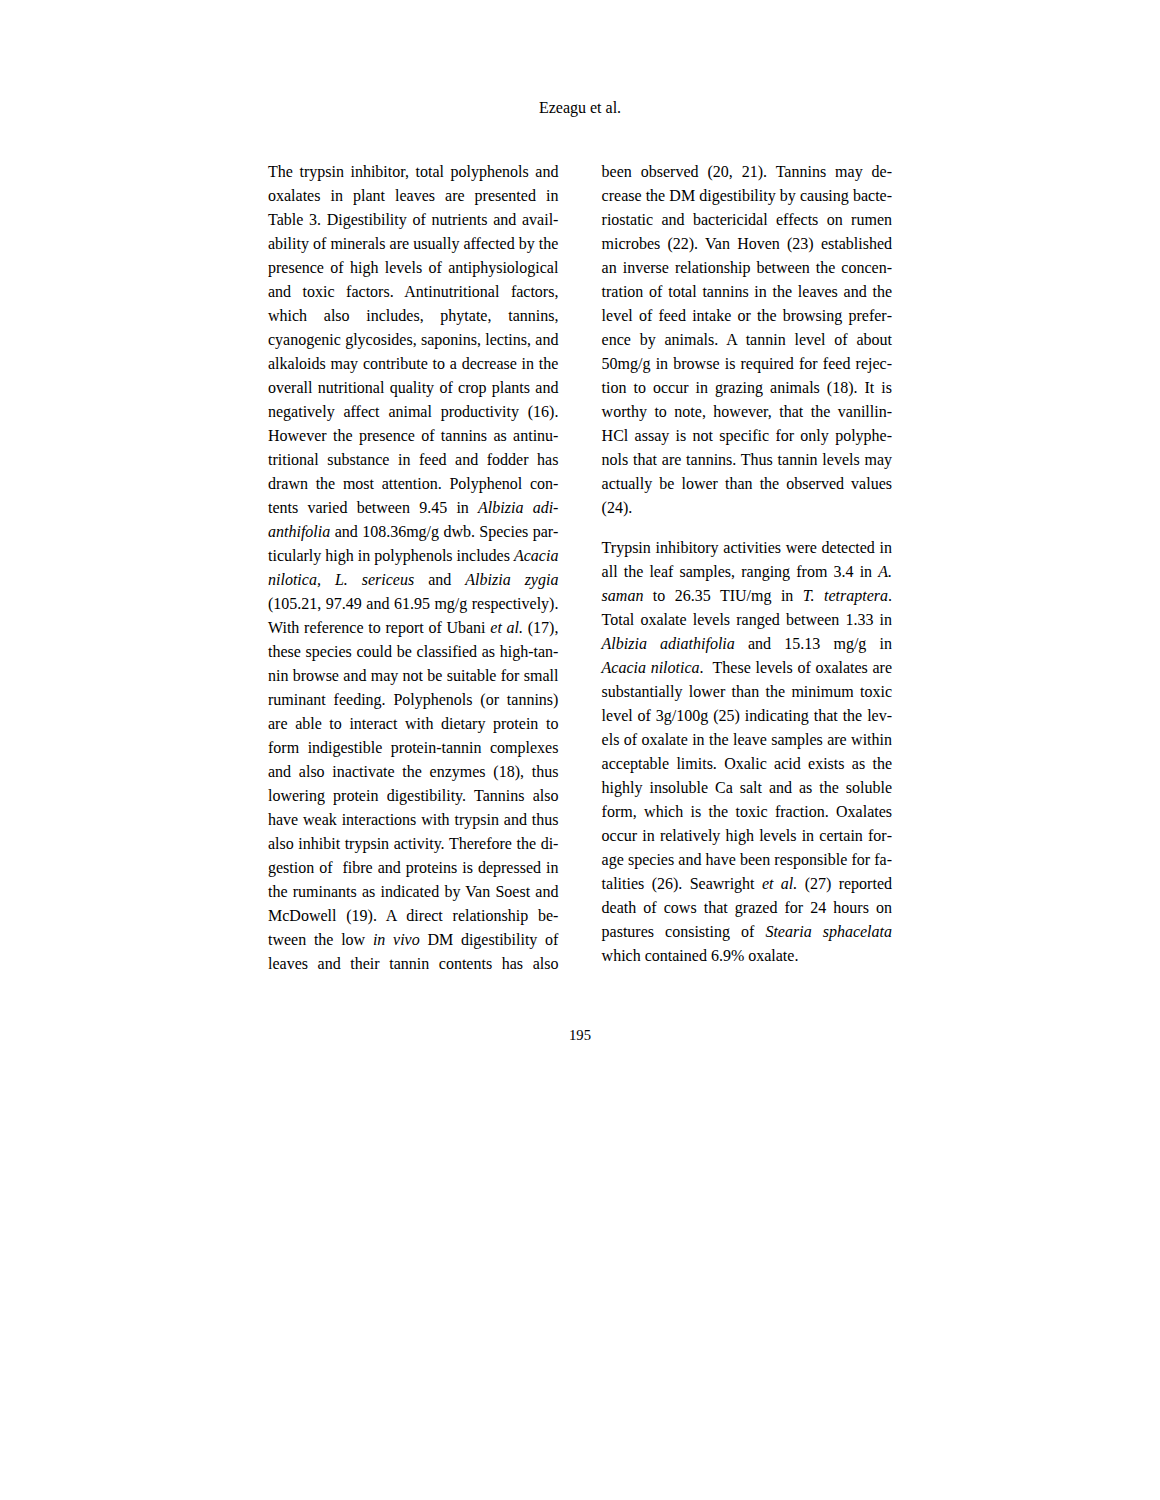Ezeagu et al.
The trypsin inhibitor, total polyphenols and oxalates in plant leaves are presented in Table 3. Digestibility of nutrients and availability of minerals are usually affected by the presence of high levels of antiphysiological and toxic factors. Antinutritional factors, which also includes, phytate, tannins, cyanogenic glycosides, saponins, lectins, and alkaloids may contribute to a decrease in the overall nutritional quality of crop plants and negatively affect animal productivity (16). However the presence of tannins as antinutritional substance in feed and fodder has drawn the most attention. Polyphenol contents varied between 9.45 in Albizia adianthifolia and 108.36mg/g dwb. Species particularly high in polyphenols includes Acacia nilotica, L. sericeus and Albizia zygia (105.21, 97.49 and 61.95 mg/g respectively). With reference to report of Ubani et al. (17), these species could be classified as high-tannin browse and may not be suitable for small ruminant feeding. Polyphenols (or tannins) are able to interact with dietary protein to form indigestible protein-tannin complexes and also inactivate the enzymes (18), thus lowering protein digestibility. Tannins also have weak interactions with trypsin and thus also inhibit trypsin activity. Therefore the digestion of fibre and proteins is depressed in the ruminants as indicated by Van Soest and McDowell (19). A direct relationship between the low in vivo DM digestibility of leaves and their tannin contents has also been observed (20, 21). Tannins may decrease the DM digestibility by causing bacteriostatic and bactericidal effects on rumen microbes (22). Van Hoven (23) established an inverse relationship between the concentration of total tannins in the leaves and the level of feed intake or the browsing preference by animals. A tannin level of about 50mg/g in browse is required for feed rejection to occur in grazing animals (18). It is worthy to note, however, that the vanillin-HCl assay is not specific for only polyphenols that are tannins. Thus tannin levels may actually be lower than the observed values (24).
Trypsin inhibitory activities were detected in all the leaf samples, ranging from 3.4 in A. saman to 26.35 TIU/mg in T. tetraptera. Total oxalate levels ranged between 1.33 in Albizia adiathifolia and 15.13 mg/g in Acacia nilotica. These levels of oxalates are substantially lower than the minimum toxic level of 3g/100g (25) indicating that the levels of oxalate in the leave samples are within acceptable limits. Oxalic acid exists as the highly insoluble Ca salt and as the soluble form, which is the toxic fraction. Oxalates occur in relatively high levels in certain forage species and have been responsible for fatalities (26). Seawright et al. (27) reported death of cows that grazed for 24 hours on pastures consisting of Stearia sphacelata which contained 6.9% oxalate.
195